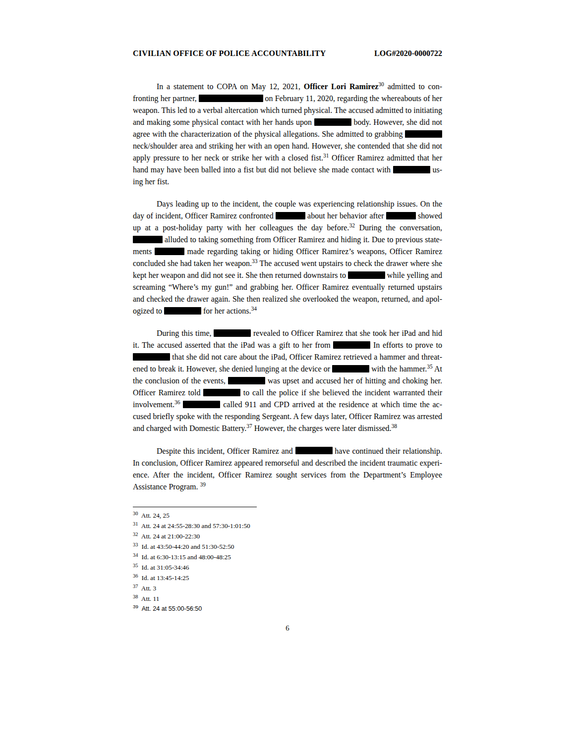CIVILIAN OFFICE OF POLICE ACCOUNTABILITY
LOG#2020-0000722
In a statement to COPA on May 12, 2021, Officer Lori Ramirez30 admitted to confronting her partner, on February 11, 2020, regarding the whereabouts of her weapon. This led to a verbal altercation which turned physical. The accused admitted to initiating and making some physical contact with her hands upon body. However, she did not agree with the characterization of the physical allegations. She admitted to grabbing neck/shoulder area and striking her with an open hand. However, she contended that she did not apply pressure to her neck or strike her with a closed fist.31 Officer Ramirez admitted that her hand may have been balled into a fist but did not believe she made contact with using her fist.
Days leading up to the incident, the couple was experiencing relationship issues. On the day of incident, Officer Ramirez confronted about her behavior after showed up at a post-holiday party with her colleagues the day before.32 During the conversation, alluded to taking something from Officer Ramirez and hiding it. Due to previous statements made regarding taking or hiding Officer Ramirez’s weapons, Officer Ramirez concluded she had taken her weapon.33 The accused went upstairs to check the drawer where she kept her weapon and did not see it. She then returned downstairs to while yelling and screaming “Where’s my gun!” and grabbing her. Officer Ramirez eventually returned upstairs and checked the drawer again. She then realized she overlooked the weapon, returned, and apologized to for her actions.34
During this time, revealed to Officer Ramirez that she took her iPad and hid it. The accused asserted that the iPad was a gift to her from In efforts to prove to that she did not care about the iPad, Officer Ramirez retrieved a hammer and threatened to break it. However, she denied lunging at the device or with the hammer.35 At the conclusion of the events, was upset and accused her of hitting and choking her. Officer Ramirez told to call the police if she believed the incident warranted their involvement.36 called 911 and CPD arrived at the residence at which time the accused briefly spoke with the responding Sergeant. A few days later, Officer Ramirez was arrested and charged with Domestic Battery.37 However, the charges were later dismissed.38
Despite this incident, Officer Ramirez and have continued their relationship. In conclusion, Officer Ramirez appeared remorseful and described the incident traumatic experience. After the incident, Officer Ramirez sought services from the Department’s Employee Assistance Program. 39
30 Att. 24, 25
31 Att. 24 at 24:55-28:30 and 57:30-1:01:50
32 Att. 24 at 21:00-22:30
33 Id. at 43:50-44:20 and 51:30-52:50
34 Id. at 6:30-13:15 and 48:00-48:25
35 Id. at 31:05-34:46
36 Id. at 13:45-14:25
37 Att. 3
38 Att. 11
39 Att. 24 at 55:00-56:50
6